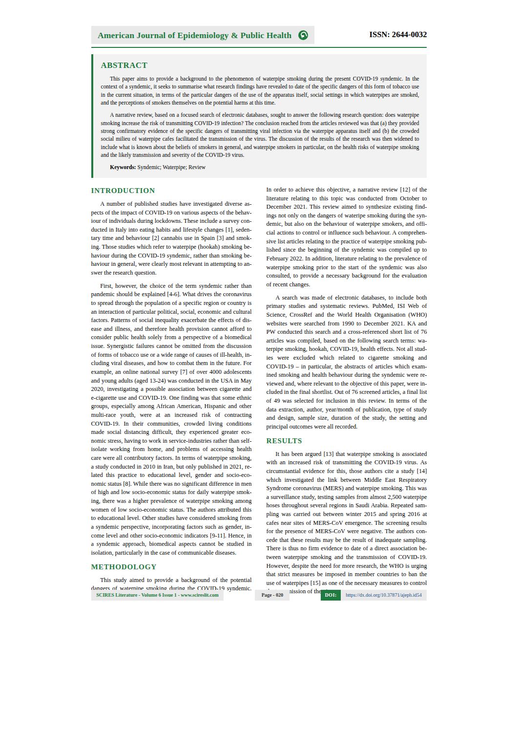American Journal of Epidemiology & Public Health
ISSN: 2644-0032
ABSTRACT
This paper aims to provide a background to the phenomenon of waterpipe smoking during the present COVID-19 syndemic. In the context of a syndemic, it seeks to summarise what research findings have revealed to date of the specific dangers of this form of tobacco use in the current situation, in terms of the particular dangers of the use of the apparatus itself, social settings in which waterpipes are smoked, and the perceptions of smokers themselves on the potential harms at this time.
A narrative review, based on a focused search of electronic databases, sought to answer the following research question: does waterpipe smoking increase the risk of transmitting COVID-19 infection? The conclusion reached from the articles reviewed was that (a) they provided strong confirmatory evidence of the specific dangers of transmitting viral infection via the waterpipe apparatus itself and (b) the crowded social milieu of waterpipe cafes facilitated the transmission of the virus. The discussion of the results of the research was then widened to include what is known about the beliefs of smokers in general, and waterpipe smokers in particular, on the health risks of waterpipe smoking and the likely transmission and severity of the COVID-19 virus.
Keywords: Syndemic; Waterpipe; Review
INTRODUCTION
A number of published studies have investigated diverse aspects of the impact of COVID-19 on various aspects of the behaviour of individuals during lockdowns. These include a survey conducted in Italy into eating habits and lifestyle changes [1], sedentary time and behaviour [2] cannabis use in Spain [3] and smoking. Those studies which refer to waterpipe (hookah) smoking behaviour during the COVID-19 syndemic, rather than smoking behaviour in general, were clearly most relevant in attempting to answer the research question.
First, however, the choice of the term syndemic rather than pandemic should be explained [4-6]. What drives the coronavirus to spread through the population of a specific region or country is an interaction of particular political, social, economic and cultural factors. Patterns of social inequality exacerbate the effects of disease and illness, and therefore health provision cannot afford to consider public health solely from a perspective of a biomedical issue. Synergistic failures cannot be omitted from the discussion of forms of tobacco use or a wide range of causes of ill-health, including viral diseases, and how to combat them in the future. For example, an online national survey [7] of over 4000 adolescents and young adults (aged 13-24) was conducted in the USA in May 2020, investigating a possible association between cigarette and e-cigarette use and COVID-19. One finding was that some ethnic groups, especially among African American, Hispanic and other multi-race youth, were at an increased risk of contracting COVID-19. In their communities, crowded living conditions made social distancing difficult, they experienced greater economic stress, having to work in service-industries rather than self-isolate working from home, and problems of accessing health care were all contributory factors. In terms of waterpipe smoking, a study conducted in 2010 in Iran, but only published in 2021, related this practice to educational level, gender and socio-economic status [8]. While there was no significant difference in men of high and low socio-economic status for daily waterpipe smoking, there was a higher prevalence of waterpipe smoking among women of low socio-economic status. The authors attributed this to educational level. Other studies have considered smoking from a syndemic perspective, incorporating factors such as gender, income level and other socio-economic indicators [9-11]. Hence, in a syndemic approach, biomedical aspects cannot be studied in isolation, particularly in the case of communicable diseases.
METHODOLOGY
This study aimed to provide a background of the potential dangers of waterpipe smoking during the COVID-19 syndemic. In order to achieve this objective, a narrative review [12] of the literature relating to this topic was conducted from October to December 2021. This review aimed to synthesize existing findings not only on the dangers of wateripe smoking during the syndemic, but also on the behaviour of waterpipe smokers, and official actions to control or influence such behaviour. A comprehensive list articles relating to the practice of waterpipe smoking published since the beginning of the syndemic was compiled up to February 2022. In addition, literature relating to the prevalence of waterpipe smoking prior to the start of the syndemic was also consulted, to provide a necessary background for the evaluation of recent changes.
A search was made of electronic databases, to include both primary studies and systematic reviews. PubMed, ISI Web of Science, CrossRef and the World Health Organisation (WHO) websites were searched from 1990 to December 2021. KA and PW conducted this search and a cross-referenced short list of 76 articles was compiled, based on the following search terms: waterpipe smoking, hookah, COVID-19, health effects. Not all studies were excluded which related to cigarette smoking and COVID-19 – in particular, the abstracts of articles which examined smoking and health behaviour during the syndemic were reviewed and, where relevant to the objective of this paper, were included in the final shortlist. Out of 76 screened articles, a final list of 49 was selected for inclusion in this review. In terms of the data extraction, author, year/month of publication, type of study and design, sample size, duration of the study, the setting and principal outcomes were all recorded.
RESULTS
It has been argued [13] that waterpipe smoking is associated with an increased risk of transmitting the COVID-19 virus. As circumstantial evidence for this, those authors cite a study [14] which investigated the link between Middle East Respiratory Syndrome coronavirus (MERS) and waterpipe smoking. This was a surveillance study, testing samples from almost 2,500 waterpipe hoses throughout several regions in Saudi Arabia. Repeated sampling was carried out between winter 2015 and spring 2016 at cafes near sites of MERS-CoV emergence. The screening results for the presence of MERS-CoV were negative. The authors concede that these results may be the result of inadequate sampling. There is thus no firm evidence to date of a direct association between waterpipe smoking and the transmission of COVID-19. However, despite the need for more research, the WHO is urging that strict measures be imposed in member countries to ban the use of waterpipes [15] as one of the necessary measures to control the transmission of the virus.
SCIRES Literature - Volume 6 Issue 1 - www.scireslit.com
Page - 020
DOI: https://dx.doi.org/10.37871/ajeph.id54